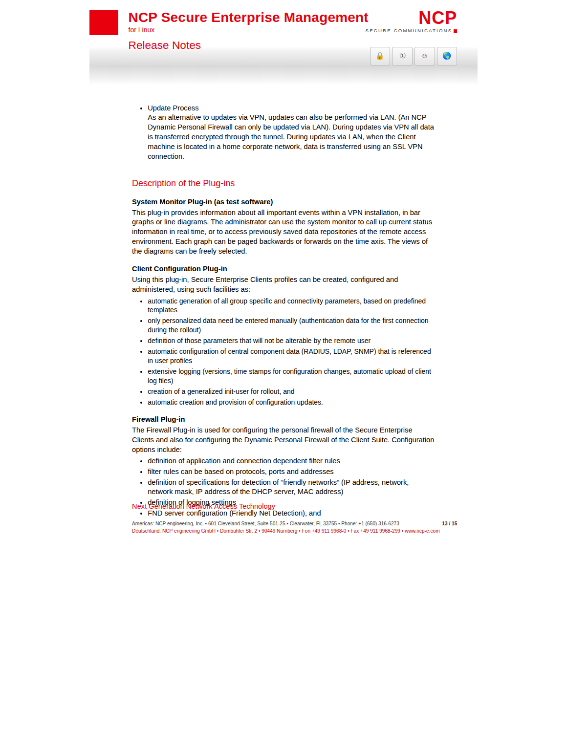NCP Secure Enterprise Management
for Linux
Release Notes
NCP
SECURE COMMUNICATIONS
🔒
①
☺
🌎
Update Process
As an alternative to updates via VPN, updates can also be performed via LAN. (An NCP Dynamic Personal Firewall can only be updated via LAN). During updates via VPN all data is transferred encrypted through the tunnel. During updates via LAN, when the Client machine is located in a home corporate network, data is transferred using an SSL VPN connection.
Description of the Plug-ins
System Monitor Plug-in (as test software)
This plug-in provides information about all important events within a VPN installation, in bar graphs or line diagrams. The administrator can use the system monitor to call up current status information in real time, or to access previously saved data repositories of the remote access environment. Each graph can be paged backwards or forwards on the time axis. The views of the diagrams can be freely selected.
Client Configuration Plug-in
Using this plug-in, Secure Enterprise Clients profiles can be created, configured and administered, using such facilities as:
automatic generation of all group specific and connectivity parameters, based on predefined templates
only personalized data need be entered manually (authentication data for the first connection during the rollout)
definition of those parameters that will not be alterable by the remote user
automatic configuration of central component data (RADIUS, LDAP, SNMP) that is referenced in user profiles
extensive logging (versions, time stamps for configuration changes, automatic upload of client log files)
creation of a generalized init-user for rollout, and
automatic creation and provision of configuration updates.
Firewall Plug-in
The Firewall Plug-in is used for configuring the personal firewall of the Secure Enterprise Clients and also for configuring the Dynamic Personal Firewall of the Client Suite. Configuration options include:
definition of application and connection dependent filter rules
filter rules can be based on protocols, ports and addresses
definition of specifications for detection of “friendly networks“ (IP address, network, network mask, IP address of the DHCP server, MAC address)
definition of logging settings
FND server configuration (Friendly Net Detection), and
Next Generation Network Access Technology
Americas: NCP engineering, Inc. • 601 Cleveland Street, Suite 501-25 • Clearwater, FL 33755 • Phone: +1 (650) 316-6273 13 / 15
Deutschland: NCP engineering GmbH • Dombühler Str. 2 • 90449 Nürnberg • Fon +49 911 9968-0 • Fax +49 911 9968-299 • www.ncp-e.com